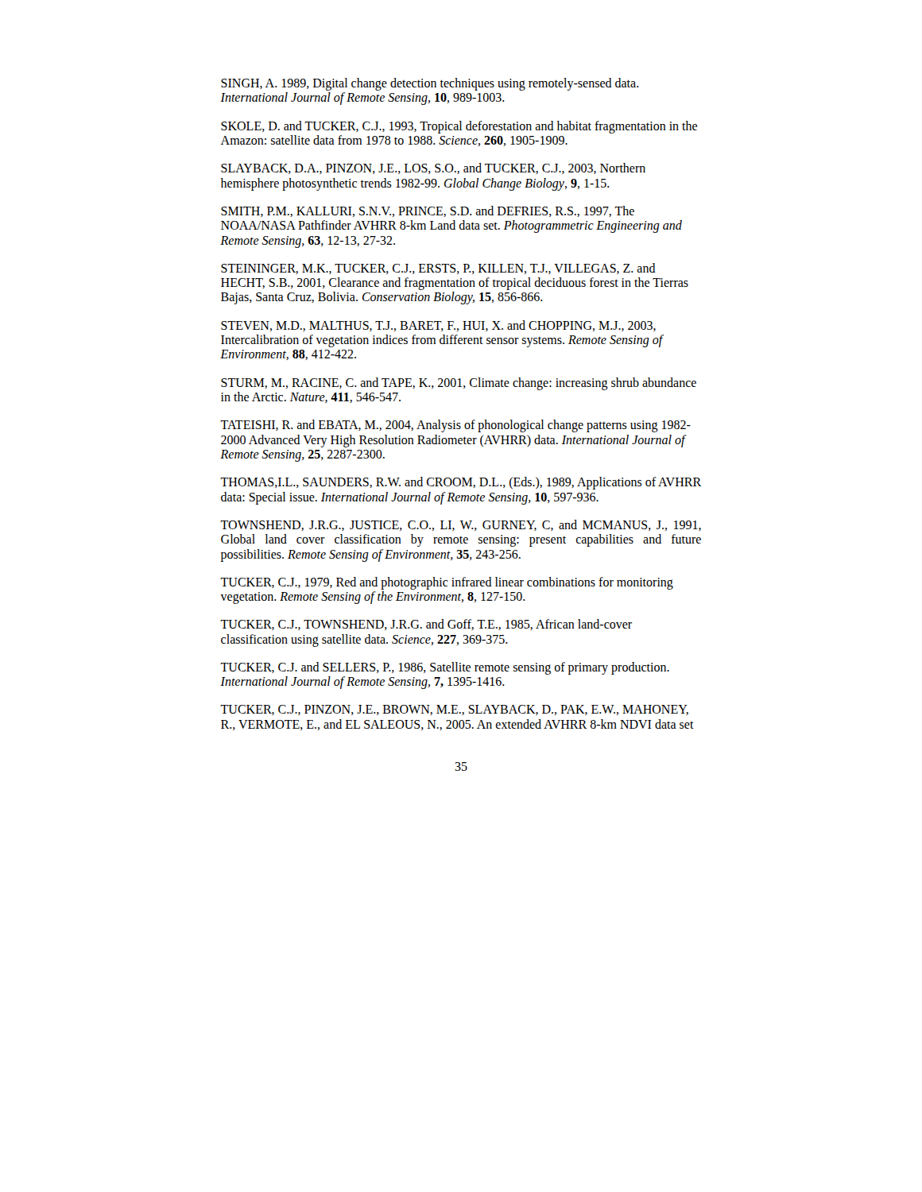SINGH, A. 1989, Digital change detection techniques using remotely-sensed data. International Journal of Remote Sensing, 10, 989-1003.
SKOLE, D. and TUCKER, C.J., 1993, Tropical deforestation and habitat fragmentation in the Amazon: satellite data from 1978 to 1988. Science, 260, 1905-1909.
SLAYBACK, D.A., PINZON, J.E., LOS, S.O., and TUCKER, C.J., 2003, Northern hemisphere photosynthetic trends 1982-99. Global Change Biology, 9, 1-15.
SMITH, P.M., KALLURI, S.N.V., PRINCE, S.D. and DEFRIES, R.S., 1997, The NOAA/NASA Pathfinder AVHRR 8-km Land data set. Photogrammetric Engineering and Remote Sensing, 63, 12-13, 27-32.
STEININGER, M.K., TUCKER, C.J., ERSTS, P., KILLEN, T.J., VILLEGAS, Z. and HECHT, S.B., 2001, Clearance and fragmentation of tropical deciduous forest in the Tierras Bajas, Santa Cruz, Bolivia. Conservation Biology, 15, 856-866.
STEVEN, M.D., MALTHUS, T.J., BARET, F., HUI, X. and CHOPPING, M.J., 2003, Intercalibration of vegetation indices from different sensor systems. Remote Sensing of Environment, 88, 412-422.
STURM, M., RACINE, C. and TAPE, K., 2001, Climate change: increasing shrub abundance in the Arctic. Nature, 411, 546-547.
TATEISHI, R. and EBATA, M., 2004, Analysis of phonological change patterns using 1982-2000 Advanced Very High Resolution Radiometer (AVHRR) data. International Journal of Remote Sensing, 25, 2287-2300.
THOMAS,I.L., SAUNDERS, R.W. and CROOM, D.L., (Eds.), 1989, Applications of AVHRR data: Special issue. International Journal of Remote Sensing, 10, 597-936.
TOWNSHEND, J.R.G., JUSTICE, C.O., LI, W., GURNEY, C, and MCMANUS, J., 1991, Global land cover classification by remote sensing: present capabilities and future possibilities. Remote Sensing of Environment, 35, 243-256.
TUCKER, C.J., 1979, Red and photographic infrared linear combinations for monitoring vegetation. Remote Sensing of the Environment, 8, 127-150.
TUCKER, C.J., TOWNSHEND, J.R.G. and Goff, T.E., 1985, African land-cover classification using satellite data. Science, 227, 369-375.
TUCKER, C.J. and SELLERS, P., 1986, Satellite remote sensing of primary production. International Journal of Remote Sensing, 7, 1395-1416.
TUCKER, C.J., PINZON, J.E., BROWN, M.E., SLAYBACK, D., PAK, E.W., MAHONEY, R., VERMOTE, E., and EL SALEOUS, N., 2005. An extended AVHRR 8-km NDVI data set
35